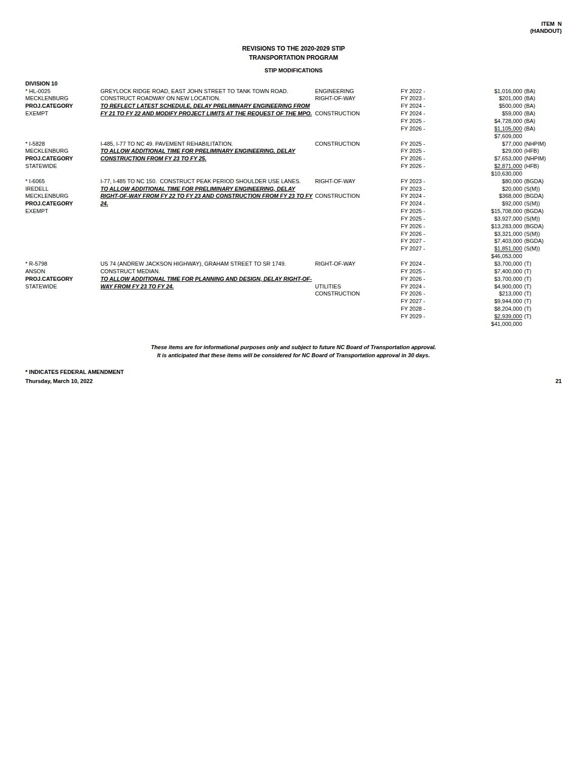ITEM N
(HANDOUT)
REVISIONS TO THE 2020-2029 STIP
TRANSPORTATION PROGRAM
STIP MODIFICATIONS
DIVISION 10
| * HL-0025 MECKLENBURG PROJ.CATEGORY EXEMPT | GREYLOCK RIDGE ROAD, EAST JOHN STREET TO TANK TOWN ROAD. CONSTRUCT ROADWAY ON NEW LOCATION. TO REFLECT LATEST SCHEDULE, DELAY PRELIMINARY ENGINEERING FROM FY 21 TO FY 22 AND MODIFY PROJECT LIMITS AT THE REQUEST OF THE MPO. | ENGINEERING RIGHT-OF-WAY CONSTRUCTION | FY 2022 - FY 2023 - FY 2024 - FY 2024 - FY 2025 - FY 2026 - | $1,016,000 $201,000 $500,000 $59,000 $4,728,000 $1,105,000 $7,609,000 | (BA) (BA) (BA) (BA) (BA) (BA) |
| * I-5828 MECKLENBURG PROJ.CATEGORY STATEWIDE | I-485, I-77 TO NC 49. PAVEMENT REHABILITATION. TO ALLOW ADDITIONAL TIME FOR PRELIMINARY ENGINEERING, DELAY CONSTRUCTION FROM FY 23 TO FY 25. | CONSTRUCTION | FY 2025 - FY 2025 - FY 2026 - FY 2026 - | $77,000 $29,000 $7,653,000 $2,871,000 $10,630,000 | (NHPIM) (HFB) (NHPIM) (HFB) |
| * I-6065 IREDELL MECKLENBURG PROJ.CATEGORY EXEMPT | I-77, I-485 TO NC 150. CONSTRUCT PEAK PERIOD SHOULDER USE LANES. TO ALLOW ADDITIONAL TIME FOR PRELIMINARY ENGINEERING, DELAY RIGHT-OF-WAY FROM FY 22 TO FY 23 AND CONSTRUCTION FROM FY 23 TO FY 24. | RIGHT-OF-WAY CONSTRUCTION | FY 2023 - FY 2023 - FY 2024 - FY 2024 - FY 2025 - FY 2025 - FY 2026 - FY 2026 - FY 2027 - FY 2027 - | $80,000 $20,000 $368,000 $92,000 $15,708,000 $3,927,000 $13,283,000 $3,321,000 $7,403,000 $1,851,000 $46,053,000 | (BGDA) (S(M)) (BGDA) (S(M)) (BGDA) (S(M)) (BGDA) (S(M)) (BGDA) (S(M)) |
| * R-5798 ANSON PROJ.CATEGORY STATEWIDE | US 74 (ANDREW JACKSON HIGHWAY), GRAHAM STREET TO SR 1749. CONSTRUCT MEDIAN. TO ALLOW ADDITIONAL TIME FOR PLANNING AND DESIGN, DELAY RIGHT-OF-WAY FROM FY 23 TO FY 24. | RIGHT-OF-WAY UTILITIES CONSTRUCTION | FY 2024 - FY 2025 - FY 2026 - FY 2024 - FY 2026 - FY 2027 - FY 2028 - FY 2029 - | $3,700,000 $7,400,000 $3,700,000 $4,900,000 $213,000 $9,944,000 $8,204,000 $2,939,000 $41,000,000 | (T) (T) (T) (T) (T) (T) (T) (T) |
These items are for informational purposes only and subject to future NC Board of Transportation approval.
It is anticipated that these items will be considered for NC Board of Transportation approval in 30 days.
* INDICATES FEDERAL AMENDMENT
Thursday, March 10, 2022 21